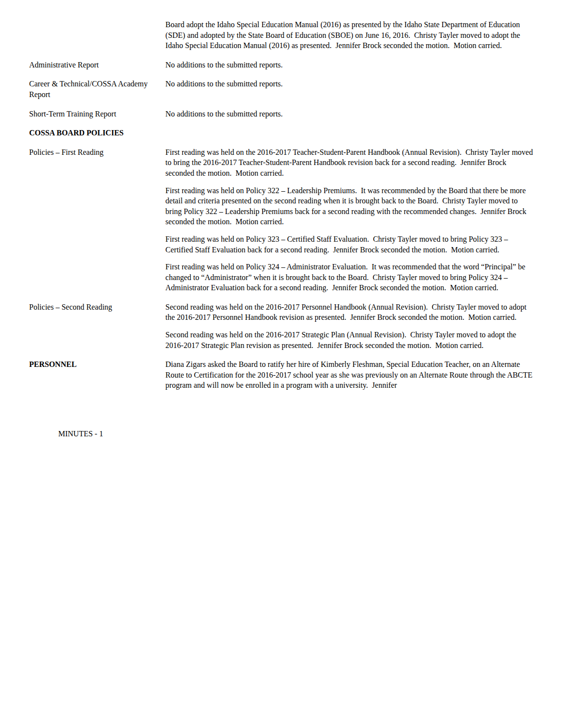| | Board adopt the Idaho Special Education Manual (2016) as presented by the Idaho State Department of Education (SDE) and adopted by the State Board of Education (SBOE) on June 16, 2016. Christy Tayler moved to adopt the Idaho Special Education Manual (2016) as presented. Jennifer Brock seconded the motion. Motion carried. |
| Administrative Report | No additions to the submitted reports. |
| Career & Technical/COSSA Academy Report | No additions to the submitted reports. |
| Short-Term Training Report | No additions to the submitted reports. |
| COSSA BOARD POLICIES |
| Policies – First Reading | First reading was held on the 2016-2017 Teacher-Student-Parent Handbook (Annual Revision). Christy Tayler moved to bring the 2016-2017 Teacher-Student-Parent Handbook revision back for a second reading. Jennifer Brock seconded the motion. Motion carried. First reading was held on Policy 322 – Leadership Premiums. It was recommended by the Board that there be more detail and criteria presented on the second reading when it is brought back to the Board. Christy Tayler moved to bring Policy 322 – Leadership Premiums back for a second reading with the recommended changes. Jennifer Brock seconded the motion. Motion carried. First reading was held on Policy 323 – Certified Staff Evaluation. Christy Tayler moved to bring Policy 323 – Certified Staff Evaluation back for a second reading. Jennifer Brock seconded the motion. Motion carried. First reading was held on Policy 324 – Administrator Evaluation. It was recommended that the word “Principal” be changed to “Administrator” when it is brought back to the Board. Christy Tayler moved to bring Policy 324 – Administrator Evaluation back for a second reading. Jennifer Brock seconded the motion. Motion carried. |
| Policies – Second Reading | Second reading was held on the 2016-2017 Personnel Handbook (Annual Revision). Christy Tayler moved to adopt the 2016-2017 Personnel Handbook revision as presented. Jennifer Brock seconded the motion. Motion carried. Second reading was held on the 2016-2017 Strategic Plan (Annual Revision). Christy Tayler moved to adopt the 2016-2017 Strategic Plan revision as presented. Jennifer Brock seconded the motion. Motion carried. |
| PERSONNEL | Diana Zigars asked the Board to ratify her hire of Kimberly Fleshman, Special Education Teacher, on an Alternate Route to Certification for the 2016-2017 school year as she was previously on an Alternate Route through the ABCTE program and will now be enrolled in a program with a university. Jennifer |
MINUTES - 1